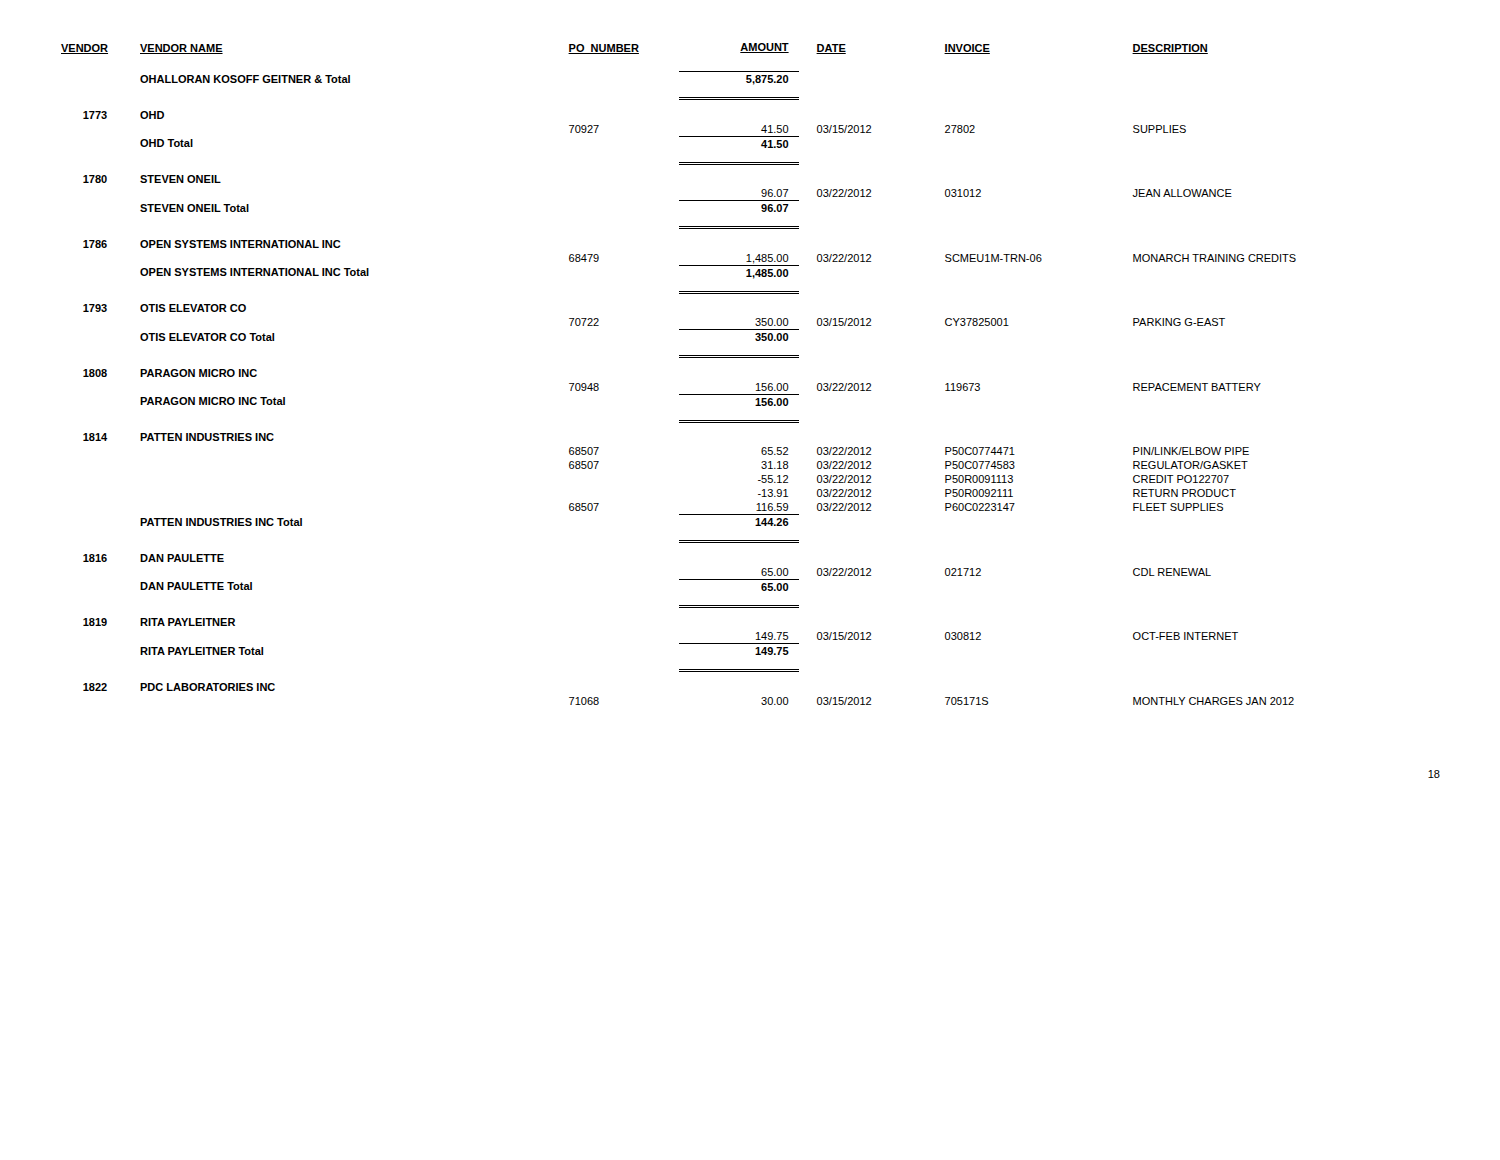| VENDOR | VENDOR NAME | PO_NUMBER | AMOUNT | DATE | INVOICE | DESCRIPTION |
| --- | --- | --- | --- | --- | --- | --- |
| | OHALLORAN KOSOFF GEITNER & Total | | 5,875.20 | | | |
| 1773 | OHD | | | | | |
| | | 70927 | 41.50 | 03/15/2012 | 27802 | SUPPLIES |
| | OHD Total | | 41.50 | | | |
| 1780 | STEVEN ONEIL | | | | | |
| | | | 96.07 | 03/22/2012 | 031012 | JEAN ALLOWANCE |
| | STEVEN ONEIL Total | | 96.07 | | | |
| 1786 | OPEN SYSTEMS INTERNATIONAL INC | | | | | |
| | | 68479 | 1,485.00 | 03/22/2012 | SCMEU1M-TRN-06 | MONARCH TRAINING CREDITS |
| | OPEN SYSTEMS INTERNATIONAL INC Total | | 1,485.00 | | | |
| 1793 | OTIS ELEVATOR CO | | | | | |
| | | 70722 | 350.00 | 03/15/2012 | CY37825001 | PARKING G-EAST |
| | OTIS ELEVATOR CO Total | | 350.00 | | | |
| 1808 | PARAGON MICRO INC | | | | | |
| | | 70948 | 156.00 | 03/22/2012 | 119673 | REPACEMENT BATTERY |
| | PARAGON MICRO INC Total | | 156.00 | | | |
| 1814 | PATTEN INDUSTRIES INC | | | | | |
| | | 68507 | 65.52 | 03/22/2012 | P50C0774471 | PIN/LINK/ELBOW PIPE |
| | | 68507 | 31.18 | 03/22/2012 | P50C0774583 | REGULATOR/GASKET |
| | | | -55.12 | 03/22/2012 | P50R0091113 | CREDIT PO122707 |
| | | | -13.91 | 03/22/2012 | P50R0092111 | RETURN PRODUCT |
| | | 68507 | 116.59 | 03/22/2012 | P60C0223147 | FLEET SUPPLIES |
| | PATTEN INDUSTRIES INC Total | | 144.26 | | | |
| 1816 | DAN PAULETTE | | | | | |
| | | | 65.00 | 03/22/2012 | 021712 | CDL RENEWAL |
| | DAN PAULETTE Total | | 65.00 | | | |
| 1819 | RITA PAYLEITNER | | | | | |
| | | | 149.75 | 03/15/2012 | 030812 | OCT-FEB INTERNET |
| | RITA PAYLEITNER Total | | 149.75 | | | |
| 1822 | PDC LABORATORIES INC | | | | | |
| | | 71068 | 30.00 | 03/15/2012 | 705171S | MONTHLY CHARGES JAN 2012 |
18